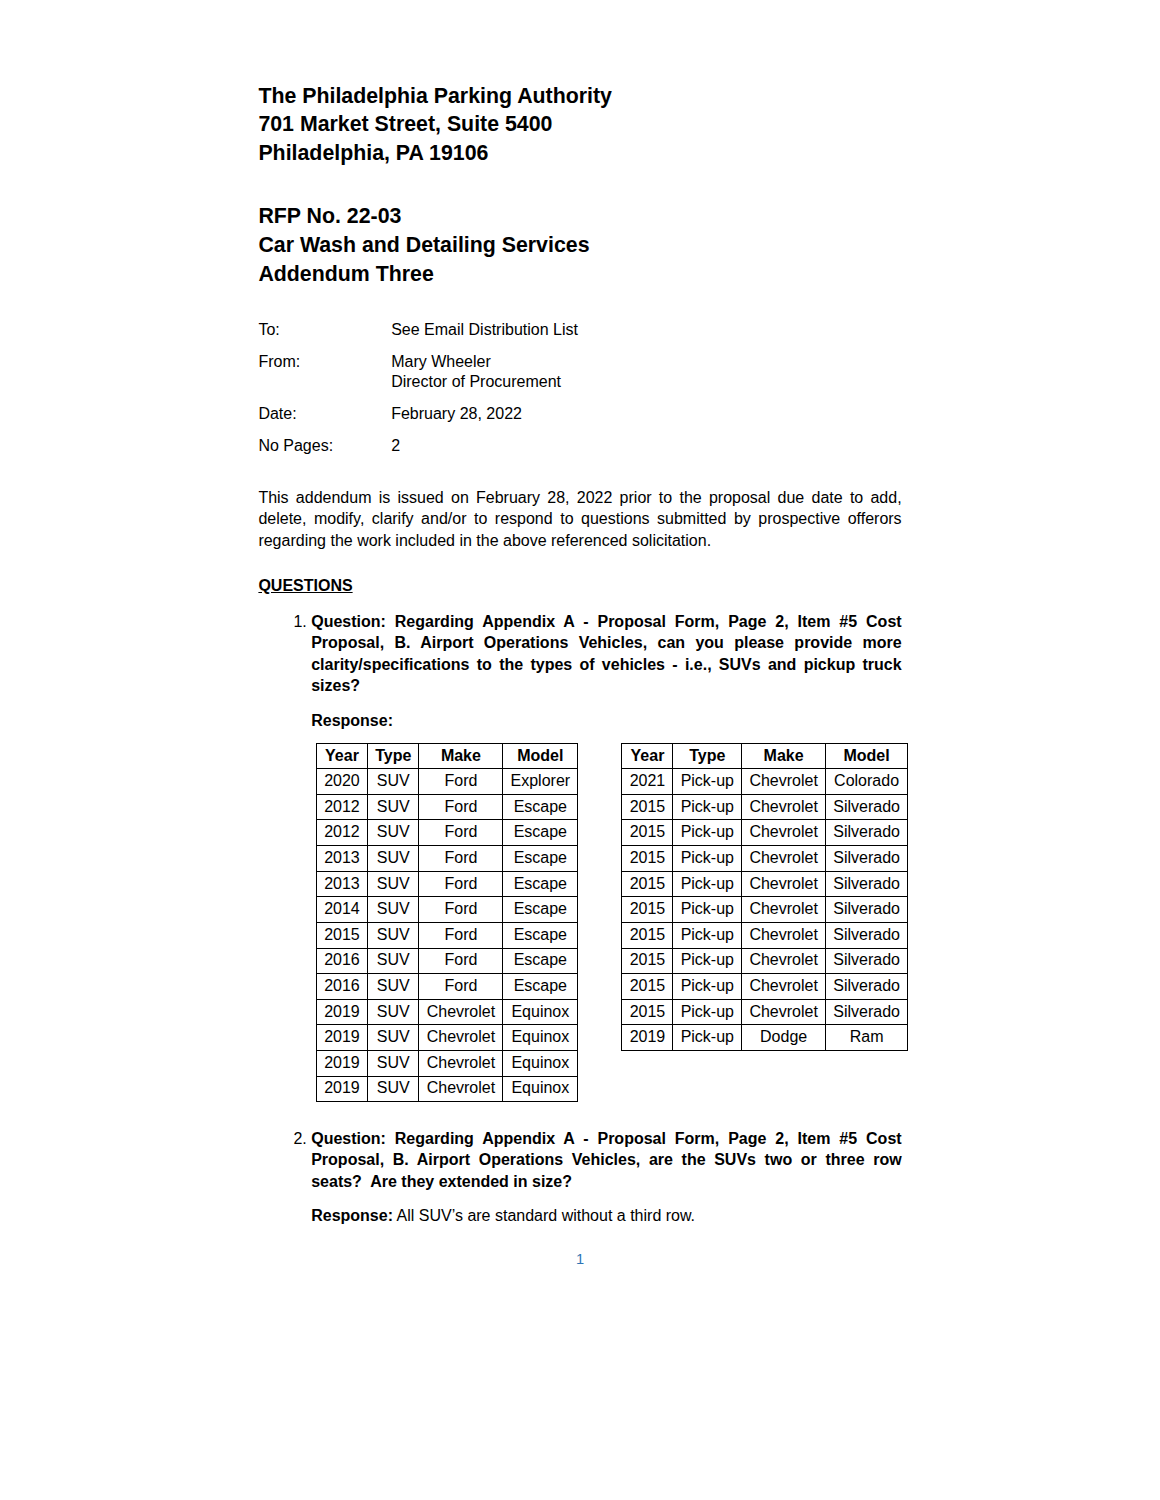The Philadelphia Parking Authority
701 Market Street, Suite 5400
Philadelphia, PA 19106
RFP No. 22-03
Car Wash and Detailing Services
Addendum Three
| To: | See Email Distribution List |
| From: | Mary Wheeler Director of Procurement |
| Date: | February 28, 2022 |
| No Pages: | 2 |
This addendum is issued on February 28, 2022 prior to the proposal due date to add, delete, modify, clarify and/or to respond to questions submitted by prospective offerors regarding the work included in the above referenced solicitation.
QUESTIONS
Question: Regarding Appendix A - Proposal Form, Page 2, Item #5 Cost Proposal, B. Airport Operations Vehicles, can you please provide more clarity/specifications to the types of vehicles - i.e., SUVs and pickup truck sizes?
Response:
| Year | Type | Make | Model |
| --- | --- | --- | --- |
| 2020 | SUV | Ford | Explorer |
| 2012 | SUV | Ford | Escape |
| 2012 | SUV | Ford | Escape |
| 2013 | SUV | Ford | Escape |
| 2013 | SUV | Ford | Escape |
| 2014 | SUV | Ford | Escape |
| 2015 | SUV | Ford | Escape |
| 2016 | SUV | Ford | Escape |
| 2016 | SUV | Ford | Escape |
| 2019 | SUV | Chevrolet | Equinox |
| 2019 | SUV | Chevrolet | Equinox |
| 2019 | SUV | Chevrolet | Equinox |
| 2019 | SUV | Chevrolet | Equinox |
| Year | Type | Make | Model |
| --- | --- | --- | --- |
| 2021 | Pick-up | Chevrolet | Colorado |
| 2015 | Pick-up | Chevrolet | Silverado |
| 2015 | Pick-up | Chevrolet | Silverado |
| 2015 | Pick-up | Chevrolet | Silverado |
| 2015 | Pick-up | Chevrolet | Silverado |
| 2015 | Pick-up | Chevrolet | Silverado |
| 2015 | Pick-up | Chevrolet | Silverado |
| 2015 | Pick-up | Chevrolet | Silverado |
| 2015 | Pick-up | Chevrolet | Silverado |
| 2015 | Pick-up | Chevrolet | Silverado |
| 2019 | Pick-up | Dodge | Ram |
Question: Regarding Appendix A - Proposal Form, Page 2, Item #5 Cost Proposal, B. Airport Operations Vehicles, are the SUVs two or three row seats? Are they extended in size?
Response: All SUV’s are standard without a third row.
1